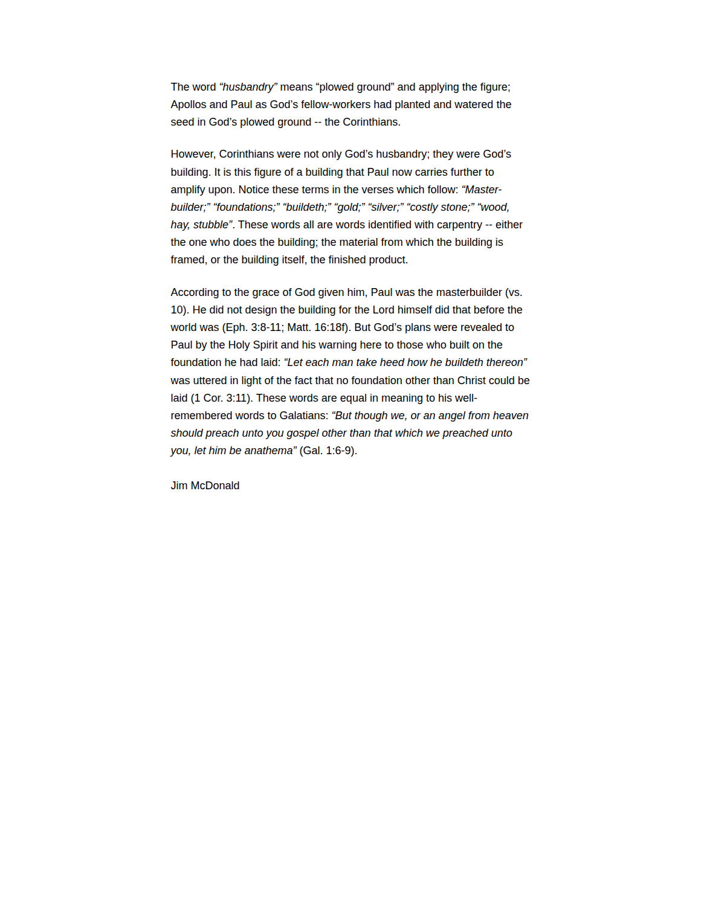The word “husbandry” means “plowed ground” and applying the figure; Apollos and Paul as God’s fellow-workers had planted and watered the seed in God’s plowed ground -- the Corinthians.
However, Corinthians were not only God’s husbandry; they were God’s building. It is this figure of a building that Paul now carries further to amplify upon. Notice these terms in the verses which follow: “Master-builder;” “foundations;” “buildeth;” “gold;” “silver;” “costly stone;” “wood, hay, stubble”. These words all are words identified with carpentry -- either the one who does the building; the material from which the building is framed, or the building itself, the finished product.
According to the grace of God given him, Paul was the masterbuilder (vs. 10). He did not design the building for the Lord himself did that before the world was (Eph. 3:8-11; Matt. 16:18f). But God’s plans were revealed to Paul by the Holy Spirit and his warning here to those who built on the foundation he had laid: “Let each man take heed how he buildeth thereon” was uttered in light of the fact that no foundation other than Christ could be laid (1 Cor. 3:11). These words are equal in meaning to his well-remembered words to Galatians: “But though we, or an angel from heaven should preach unto you gospel other than that which we preached unto you, let him be anathema” (Gal. 1:6-9).
Jim McDonald